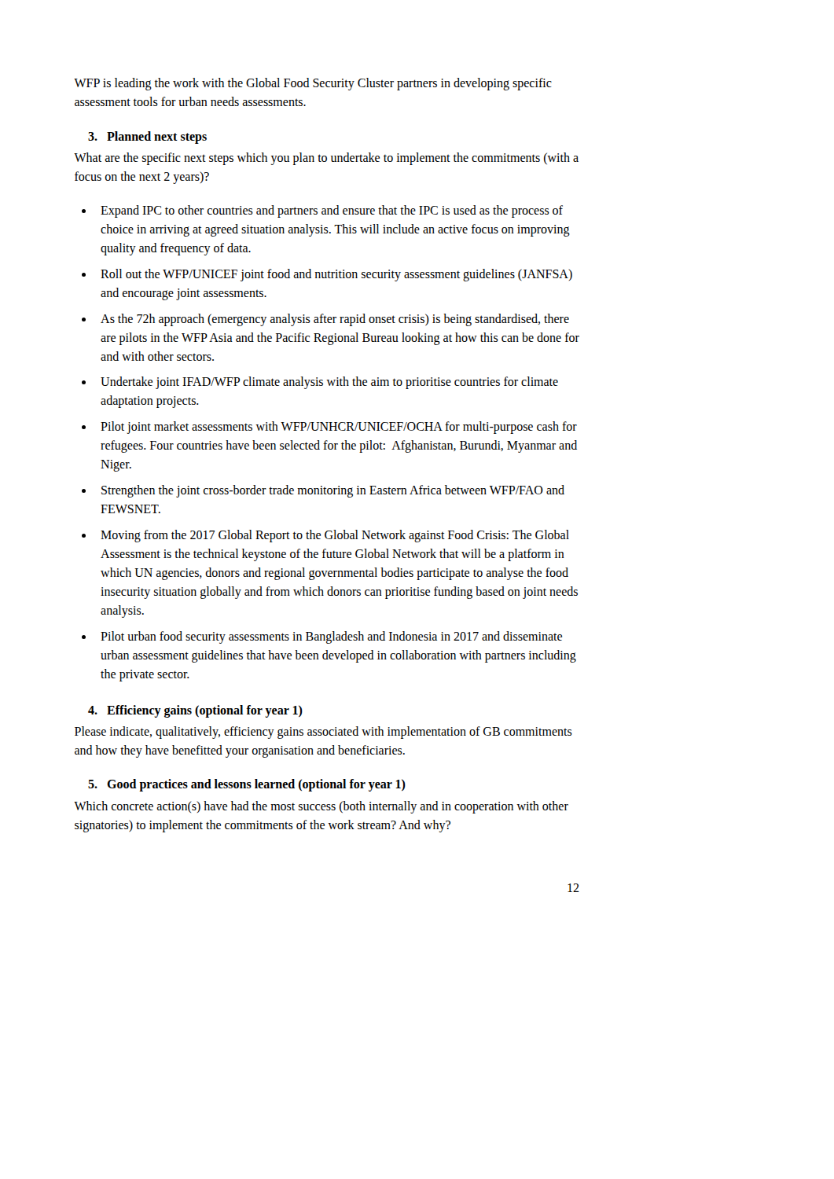WFP is leading the work with the Global Food Security Cluster partners in developing specific assessment tools for urban needs assessments.
3. Planned next steps
What are the specific next steps which you plan to undertake to implement the commitments (with a focus on the next 2 years)?
Expand IPC to other countries and partners and ensure that the IPC is used as the process of choice in arriving at agreed situation analysis. This will include an active focus on improving quality and frequency of data.
Roll out the WFP/UNICEF joint food and nutrition security assessment guidelines (JANFSA) and encourage joint assessments.
As the 72h approach (emergency analysis after rapid onset crisis) is being standardised, there are pilots in the WFP Asia and the Pacific Regional Bureau looking at how this can be done for and with other sectors.
Undertake joint IFAD/WFP climate analysis with the aim to prioritise countries for climate adaptation projects.
Pilot joint market assessments with WFP/UNHCR/UNICEF/OCHA for multi-purpose cash for refugees. Four countries have been selected for the pilot: Afghanistan, Burundi, Myanmar and Niger.
Strengthen the joint cross-border trade monitoring in Eastern Africa between WFP/FAO and FEWSNET.
Moving from the 2017 Global Report to the Global Network against Food Crisis: The Global Assessment is the technical keystone of the future Global Network that will be a platform in which UN agencies, donors and regional governmental bodies participate to analyse the food insecurity situation globally and from which donors can prioritise funding based on joint needs analysis.
Pilot urban food security assessments in Bangladesh and Indonesia in 2017 and disseminate urban assessment guidelines that have been developed in collaboration with partners including the private sector.
4. Efficiency gains (optional for year 1)
Please indicate, qualitatively, efficiency gains associated with implementation of GB commitments and how they have benefitted your organisation and beneficiaries.
5. Good practices and lessons learned (optional for year 1)
Which concrete action(s) have had the most success (both internally and in cooperation with other signatories) to implement the commitments of the work stream? And why?
12